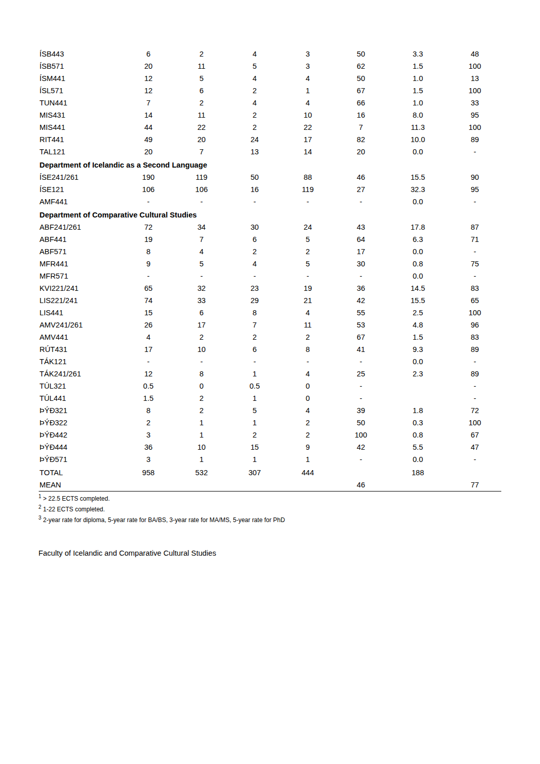| ÍSB443 | 6 | 2 | 4 | 3 | 50 | 3.3 | 48 |
| ÍSB571 | 20 | 11 | 5 | 3 | 62 | 1.5 | 100 |
| ÍSM441 | 12 | 5 | 4 | 4 | 50 | 1.0 | 13 |
| ÍSL571 | 12 | 6 | 2 | 1 | 67 | 1.5 | 100 |
| TUN441 | 7 | 2 | 4 | 4 | 66 | 1.0 | 33 |
| MIS431 | 14 | 11 | 2 | 10 | 16 | 8.0 | 95 |
| MIS441 | 44 | 22 | 2 | 22 | 7 | 11.3 | 100 |
| RIT441 | 49 | 20 | 24 | 17 | 82 | 10.0 | 89 |
| TAL121 | 20 | 7 | 13 | 14 | 20 | 0.0 | - |
| Department of Icelandic as a Second Language |
| ÍSE241/261 | 190 | 119 | 50 | 88 | 46 | 15.5 | 90 |
| ÍSE121 | 106 | 106 | 16 | 119 | 27 | 32.3 | 95 |
| AMF441 | - | - | - | - | - | 0.0 | - |
| Department of Comparative Cultural Studies |
| ABF241/261 | 72 | 34 | 30 | 24 | 43 | 17.8 | 87 |
| ABF441 | 19 | 7 | 6 | 5 | 64 | 6.3 | 71 |
| ABF571 | 8 | 4 | 2 | 2 | 17 | 0.0 | - |
| MFR441 | 9 | 5 | 4 | 5 | 30 | 0.8 | 75 |
| MFR571 | - | - | - | - | - | 0.0 | - |
| KVI221/241 | 65 | 32 | 23 | 19 | 36 | 14.5 | 83 |
| LIS221/241 | 74 | 33 | 29 | 21 | 42 | 15.5 | 65 |
| LIS441 | 15 | 6 | 8 | 4 | 55 | 2.5 | 100 |
| AMV241/261 | 26 | 17 | 7 | 11 | 53 | 4.8 | 96 |
| AMV441 | 4 | 2 | 2 | 2 | 67 | 1.5 | 83 |
| RÚT431 | 17 | 10 | 6 | 8 | 41 | 9.3 | 89 |
| TÁK121 | - | - | - | - | - | 0.0 | - |
| TÁK241/261 | 12 | 8 | 1 | 4 | 25 | 2.3 | 89 |
| TÚL321 | 0.5 | 0 | 0.5 | 0 | - | | - |
| TÚL441 | 1.5 | 2 | 1 | 0 | - | | - |
| ÞÝÐ321 | 8 | 2 | 5 | 4 | 39 | 1.8 | 72 |
| ÞÝÐ322 | 2 | 1 | 1 | 2 | 50 | 0.3 | 100 |
| ÞÝÐ442 | 3 | 1 | 2 | 2 | 100 | 0.8 | 67 |
| ÞÝÐ444 | 36 | 10 | 15 | 9 | 42 | 5.5 | 47 |
| ÞÝÐ571 | 3 | 1 | 1 | 1 | - | 0.0 | - |
| TOTAL | 958 | 532 | 307 | 444 | | 188 | |
| MEAN | | | | | 46 | | 77 |
1 > 22.5 ECTS completed.
2 1-22 ECTS completed.
3 2-year rate for diploma, 5-year rate for BA/BS, 3-year rate for MA/MS, 5-year rate for PhD
Faculty of Icelandic and Comparative Cultural Studies